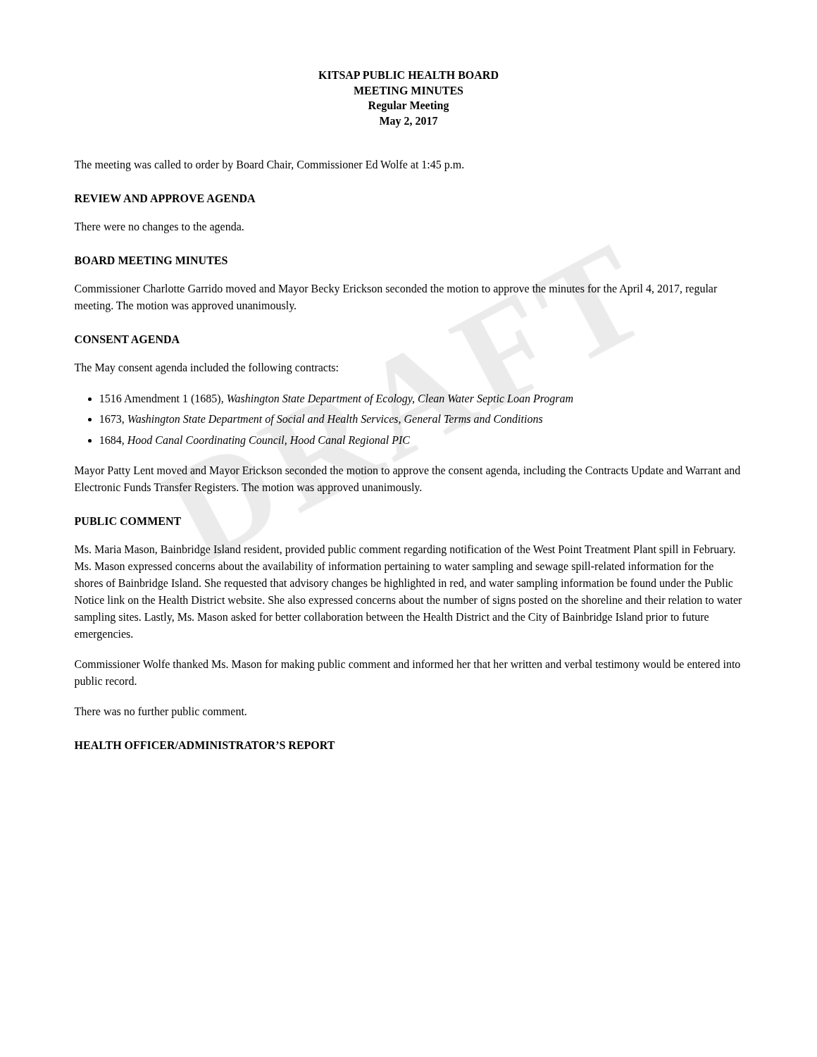DRAFT
KITSAP PUBLIC HEALTH BOARD
MEETING MINUTES
Regular Meeting
May 2, 2017
The meeting was called to order by Board Chair, Commissioner Ed Wolfe at 1:45 p.m.
Review and Approve Agenda
There were no changes to the agenda.
Board Meeting Minutes
Commissioner Charlotte Garrido moved and Mayor Becky Erickson seconded the motion to approve the minutes for the April 4, 2017, regular meeting. The motion was approved unanimously.
Consent Agenda
The May consent agenda included the following contracts:
1516 Amendment 1 (1685), Washington State Department of Ecology, Clean Water Septic Loan Program
1673, Washington State Department of Social and Health Services, General Terms and Conditions
1684, Hood Canal Coordinating Council, Hood Canal Regional PIC
Mayor Patty Lent moved and Mayor Erickson seconded the motion to approve the consent agenda, including the Contracts Update and Warrant and Electronic Funds Transfer Registers. The motion was approved unanimously.
Public Comment
Ms. Maria Mason, Bainbridge Island resident, provided public comment regarding notification of the West Point Treatment Plant spill in February. Ms. Mason expressed concerns about the availability of information pertaining to water sampling and sewage spill-related information for the shores of Bainbridge Island. She requested that advisory changes be highlighted in red, and water sampling information be found under the Public Notice link on the Health District website. She also expressed concerns about the number of signs posted on the shoreline and their relation to water sampling sites. Lastly, Ms. Mason asked for better collaboration between the Health District and the City of Bainbridge Island prior to future emergencies.
Commissioner Wolfe thanked Ms. Mason for making public comment and informed her that her written and verbal testimony would be entered into public record.
There was no further public comment.
Health Officer/Administrator’s Report